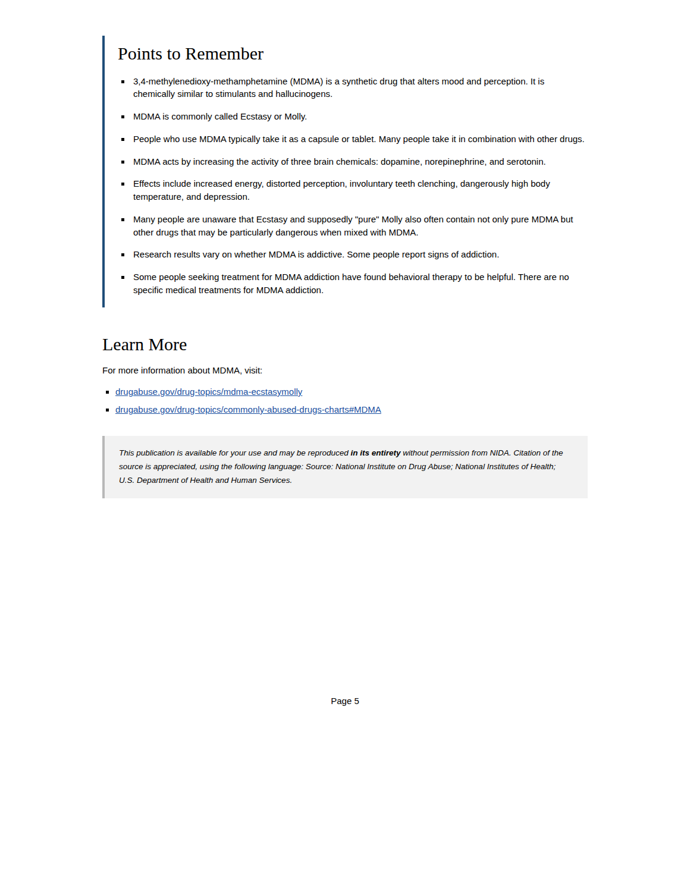Points to Remember
3,4-methylenedioxy-methamphetamine (MDMA) is a synthetic drug that alters mood and perception. It is chemically similar to stimulants and hallucinogens.
MDMA is commonly called Ecstasy or Molly.
People who use MDMA typically take it as a capsule or tablet. Many people take it in combination with other drugs.
MDMA acts by increasing the activity of three brain chemicals: dopamine, norepinephrine, and serotonin.
Effects include increased energy, distorted perception, involuntary teeth clenching, dangerously high body temperature, and depression.
Many people are unaware that Ecstasy and supposedly "pure" Molly also often contain not only pure MDMA but other drugs that may be particularly dangerous when mixed with MDMA.
Research results vary on whether MDMA is addictive. Some people report signs of addiction.
Some people seeking treatment for MDMA addiction have found behavioral therapy to be helpful. There are no specific medical treatments for MDMA addiction.
Learn More
For more information about MDMA, visit:
drugabuse.gov/drug-topics/mdma-ecstasymolly
drugabuse.gov/drug-topics/commonly-abused-drugs-charts#MDMA
This publication is available for your use and may be reproduced in its entirety without permission from NIDA. Citation of the source is appreciated, using the following language: Source: National Institute on Drug Abuse; National Institutes of Health; U.S. Department of Health and Human Services.
Page 5